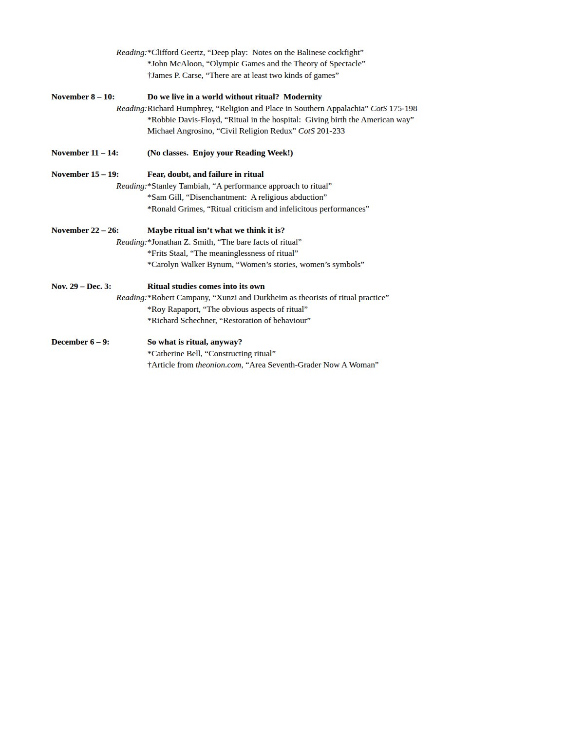| Reading: | *Clifford Geertz, “Deep play: Notes on the Balinese cockfight” *John McAloon, “Olympic Games and the Theory of Spectacle” †James P. Carse, “There are at least two kinds of games” |
| November 8 – 10: | Do we live in a world without ritual? Modernity |
| Reading: | Richard Humphrey, “Religion and Place in Southern Appalachia” CotS 175-198 *Robbie Davis-Floyd, “Ritual in the hospital: Giving birth the American way” Michael Angrosino, “Civil Religion Redux” CotS 201-233 |
| November 11 – 14: | (No classes. Enjoy your Reading Week!) |
| November 15 – 19: | Fear, doubt, and failure in ritual |
| Reading: | *Stanley Tambiah, “A performance approach to ritual” *Sam Gill, “Disenchantment: A religious abduction” *Ronald Grimes, “Ritual criticism and infelicitous performances” |
| November 22 – 26: | Maybe ritual isn’t what we think it is? |
| Reading: | *Jonathan Z. Smith, “The bare facts of ritual” *Frits Staal, “The meaninglessness of ritual” *Carolyn Walker Bynum, “Women’s stories, women’s symbols” |
| Nov. 29 – Dec. 3: | Ritual studies comes into its own |
| Reading: | *Robert Campany, “Xunzi and Durkheim as theorists of ritual practice” *Roy Rapaport, “The obvious aspects of ritual” *Richard Schechner, “Restoration of behaviour” |
| December 6 – 9: | So what is ritual, anyway? |
| | *Catherine Bell, “Constructing ritual” †Article from theonion.com , “Area Seventh-Grader Now A Woman” |